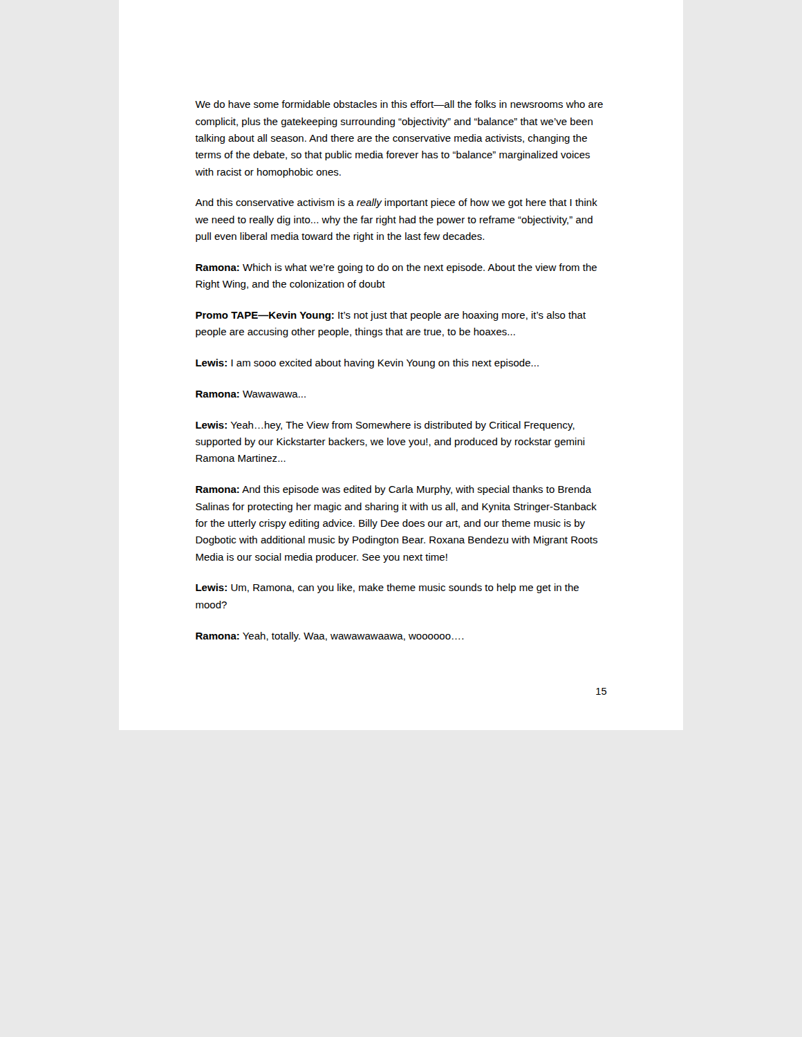We do have some formidable obstacles in this effort—all the folks in newsrooms who are complicit, plus the gatekeeping surrounding “objectivity” and “balance” that we’ve been talking about all season. And there are the conservative media activists, changing the terms of the debate, so that public media forever has to “balance” marginalized voices with racist or homophobic ones.
And this conservative activism is a really important piece of how we got here that I think we need to really dig into... why the far right had the power to reframe “objectivity,” and pull even liberal media toward the right in the last few decades.
Ramona: Which is what we’re going to do on the next episode. About the view from the Right Wing, and the colonization of doubt
Promo TAPE—Kevin Young: It’s not just that people are hoaxing more, it’s also that people are accusing other people, things that are true, to be hoaxes...
Lewis: I am sooo excited about having Kevin Young on this next episode...
Ramona: Wawawawa...
Lewis: Yeah…hey, The View from Somewhere is distributed by Critical Frequency, supported by our Kickstarter backers, we love you!, and produced by rockstar gemini Ramona Martinez...
Ramona: And this episode was edited by Carla Murphy, with special thanks to Brenda Salinas for protecting her magic and sharing it with us all, and Kynita Stringer-Stanback for the utterly crispy editing advice. Billy Dee does our art, and our theme music is by Dogbotic with additional music by Podington Bear. Roxana Bendezu with Migrant Roots Media is our social media producer. See you next time!
Lewis: Um, Ramona, can you like, make theme music sounds to help me get in the mood?
Ramona: Yeah, totally. Waa, wawawawaawa, woooooo….
15